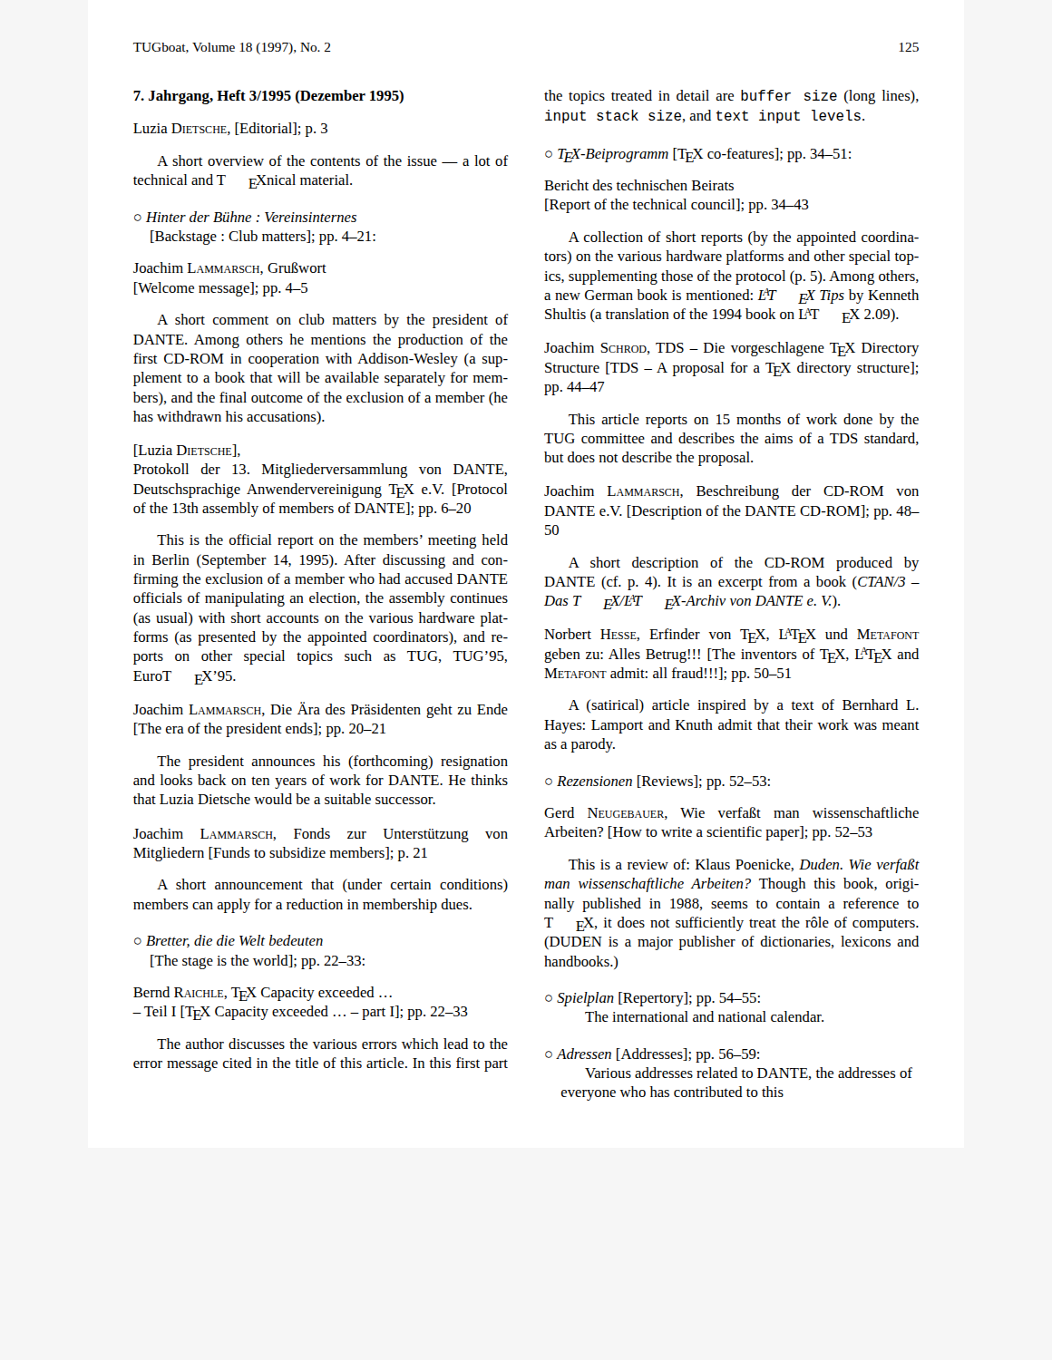TUGboat, Volume 18 (1997), No. 2 125
7. Jahrgang, Heft 3/1995 (Dezember 1995)
Luzia Dietsche, [Editorial]; p. 3
A short overview of the contents of the issue — a lot of technical and TEXnical material.
○ Hinter der Bühne : Vereinsinternes [Backstage : Club matters]; pp. 4–21:
Joachim Lammarsch, Grußwort
[Welcome message]; pp. 4–5
A short comment on club matters by the president of DANTE. Among others he mentions the production of the first CD-ROM in cooperation with Addison-Wesley (a supplement to a book that will be available separately for members), and the final outcome of the exclusion of a member (he has withdrawn his accusations).
[Luzia Dietsche],
Protokoll der 13. Mitgliederversammlung von DANTE, Deutschsprachige Anwendervereinigung TEX e.V. [Protocol of the 13th assembly of members of DANTE]; pp. 6–20
This is the official report on the members’ meeting held in Berlin (September 14, 1995). After discussing and confirming the exclusion of a member who had accused DANTE officials of manipulating an election, the assembly continues (as usual) with short accounts on the various hardware platforms (as presented by the appointed coordinators), and reports on other special topics such as TUG, TUG’95, EuroTEX’95.
Joachim Lammarsch, Die Ära des Präsidenten geht zu Ende [The era of the president ends]; pp. 20–21
The president announces his (forthcoming) resignation and looks back on ten years of work for DANTE. He thinks that Luzia Dietsche would be a suitable successor.
Joachim Lammarsch, Fonds zur Unterstützung von Mitgliedern [Funds to subsidize members]; p. 21
A short announcement that (under certain conditions) members can apply for a reduction in membership dues.
○ Bretter, die die Welt bedeuten [The stage is the world]; pp. 22–33:
Bernd Raichle, TEX Capacity exceeded …
– Teil I [TEX Capacity exceeded … – part I]; pp. 22–33
The author discusses the various errors which lead to the error message cited in the title of this article. In this first part the topics treated in detail are buffer size (long lines), input stack size, and text input levels.
○ TEX-Beiprogramm [TEX co-features]; pp. 34–51:
Bericht des technischen Beirats
[Report of the technical council]; pp. 34–43
A collection of short reports (by the appointed coordinators) on the various hardware platforms and other special topics, supplementing those of the protocol (p. 5). Among others, a new German book is mentioned: LATEX Tips by Kenneth Shultis (a translation of the 1994 book on LATEX 2.09).
Joachim Schrod, TDS – Die vorgeschlagene TEX Directory Structure [TDS – A proposal for a TEX directory structure]; pp. 44–47
This article reports on 15 months of work done by the TUG committee and describes the aims of a TDS standard, but does not describe the proposal.
Joachim Lammarsch, Beschreibung der CD-ROM von DANTE e.V. [Description of the DANTE CD-ROM]; pp. 48–50
A short description of the CD-ROM produced by DANTE (cf. p. 4). It is an excerpt from a book (CTAN/3 – Das TEX/LATEX-Archiv von DANTE e. V.).
Norbert Hesse, Erfinder von TEX, LATEX und Metafont geben zu: Alles Betrug!!! [The inventors of TEX, LATEX and Metafont admit: all fraud!!!]; pp. 50–51
A (satirical) article inspired by a text of Bernhard L. Hayes: Lamport and Knuth admit that their work was meant as a parody.
○ Rezensionen [Reviews]; pp. 52–53:
Gerd Neugebauer, Wie verfaßt man wissenschaftliche Arbeiten? [How to write a scientific paper]; pp. 52–53
This is a review of: Klaus Poenicke, Duden. Wie verfaßt man wissenschaftliche Arbeiten? Though this book, originally published in 1988, seems to contain a reference to TEX, it does not sufficiently treat the rôle of computers. (DUDEN is a major publisher of dictionaries, lexicons and handbooks.)
○ Spielplan [Repertory]; pp. 54–55: The international and national calendar.
○ Adressen [Addresses]; pp. 56–59: Various addresses related to DANTE, the addresses of everyone who has contributed to this